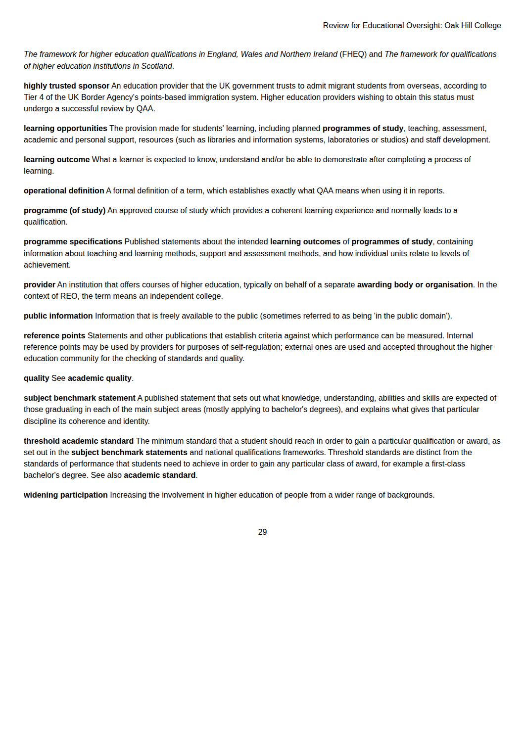Review for Educational Oversight: Oak Hill College
The framework for higher education qualifications in England, Wales and Northern Ireland (FHEQ) and The framework for qualifications of higher education institutions in Scotland.
highly trusted sponsor An education provider that the UK government trusts to admit migrant students from overseas, according to Tier 4 of the UK Border Agency's points-based immigration system. Higher education providers wishing to obtain this status must undergo a successful review by QAA.
learning opportunities The provision made for students' learning, including planned programmes of study, teaching, assessment, academic and personal support, resources (such as libraries and information systems, laboratories or studios) and staff development.
learning outcome What a learner is expected to know, understand and/or be able to demonstrate after completing a process of learning.
operational definition A formal definition of a term, which establishes exactly what QAA means when using it in reports.
programme (of study) An approved course of study which provides a coherent learning experience and normally leads to a qualification.
programme specifications Published statements about the intended learning outcomes of programmes of study, containing information about teaching and learning methods, support and assessment methods, and how individual units relate to levels of achievement.
provider An institution that offers courses of higher education, typically on behalf of a separate awarding body or organisation. In the context of REO, the term means an independent college.
public information Information that is freely available to the public (sometimes referred to as being 'in the public domain').
reference points Statements and other publications that establish criteria against which performance can be measured. Internal reference points may be used by providers for purposes of self-regulation; external ones are used and accepted throughout the higher education community for the checking of standards and quality.
quality See academic quality.
subject benchmark statement A published statement that sets out what knowledge, understanding, abilities and skills are expected of those graduating in each of the main subject areas (mostly applying to bachelor's degrees), and explains what gives that particular discipline its coherence and identity.
threshold academic standard The minimum standard that a student should reach in order to gain a particular qualification or award, as set out in the subject benchmark statements and national qualifications frameworks. Threshold standards are distinct from the standards of performance that students need to achieve in order to gain any particular class of award, for example a first-class bachelor's degree. See also academic standard.
widening participation Increasing the involvement in higher education of people from a wider range of backgrounds.
29